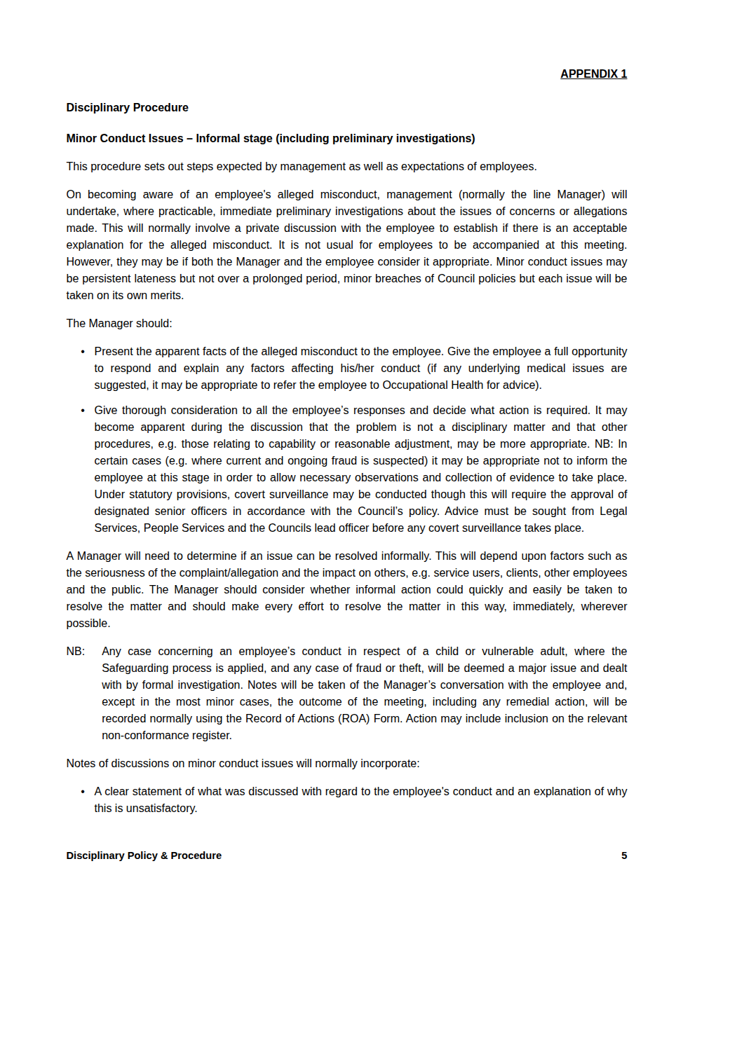APPENDIX 1
Disciplinary Procedure
Minor Conduct Issues – Informal stage (including preliminary investigations)
This procedure sets out steps expected by management as well as expectations of employees.
On becoming aware of an employee's alleged misconduct, management (normally the line Manager) will undertake, where practicable, immediate preliminary investigations about the issues of concerns or allegations made. This will normally involve a private discussion with the employee to establish if there is an acceptable explanation for the alleged misconduct. It is not usual for employees to be accompanied at this meeting. However, they may be if both the Manager and the employee consider it appropriate. Minor conduct issues may be persistent lateness but not over a prolonged period, minor breaches of Council policies but each issue will be taken on its own merits.
The Manager should:
Present the apparent facts of the alleged misconduct to the employee. Give the employee a full opportunity to respond and explain any factors affecting his/her conduct (if any underlying medical issues are suggested, it may be appropriate to refer the employee to Occupational Health for advice).
Give thorough consideration to all the employee’s responses and decide what action is required. It may become apparent during the discussion that the problem is not a disciplinary matter and that other procedures, e.g. those relating to capability or reasonable adjustment, may be more appropriate. NB: In certain cases (e.g. where current and ongoing fraud is suspected) it may be appropriate not to inform the employee at this stage in order to allow necessary observations and collection of evidence to take place. Under statutory provisions, covert surveillance may be conducted though this will require the approval of designated senior officers in accordance with the Council’s policy. Advice must be sought from Legal Services, People Services and the Councils lead officer before any covert surveillance takes place.
A Manager will need to determine if an issue can be resolved informally. This will depend upon factors such as the seriousness of the complaint/allegation and the impact on others, e.g. service users, clients, other employees and the public. The Manager should consider whether informal action could quickly and easily be taken to resolve the matter and should make every effort to resolve the matter in this way, immediately, wherever possible.
NB:
Any case concerning an employee’s conduct in respect of a child or vulnerable adult, where the Safeguarding process is applied, and any case of fraud or theft, will be deemed a major issue and dealt with by formal investigation. Notes will be taken of the Manager’s conversation with the employee and, except in the most minor cases, the outcome of the meeting, including any remedial action, will be recorded normally using the Record of Actions (ROA) Form. Action may include inclusion on the relevant non-conformance register.
Notes of discussions on minor conduct issues will normally incorporate:
A clear statement of what was discussed with regard to the employee's conduct and an explanation of why this is unsatisfactory.
Disciplinary Policy & Procedure 5